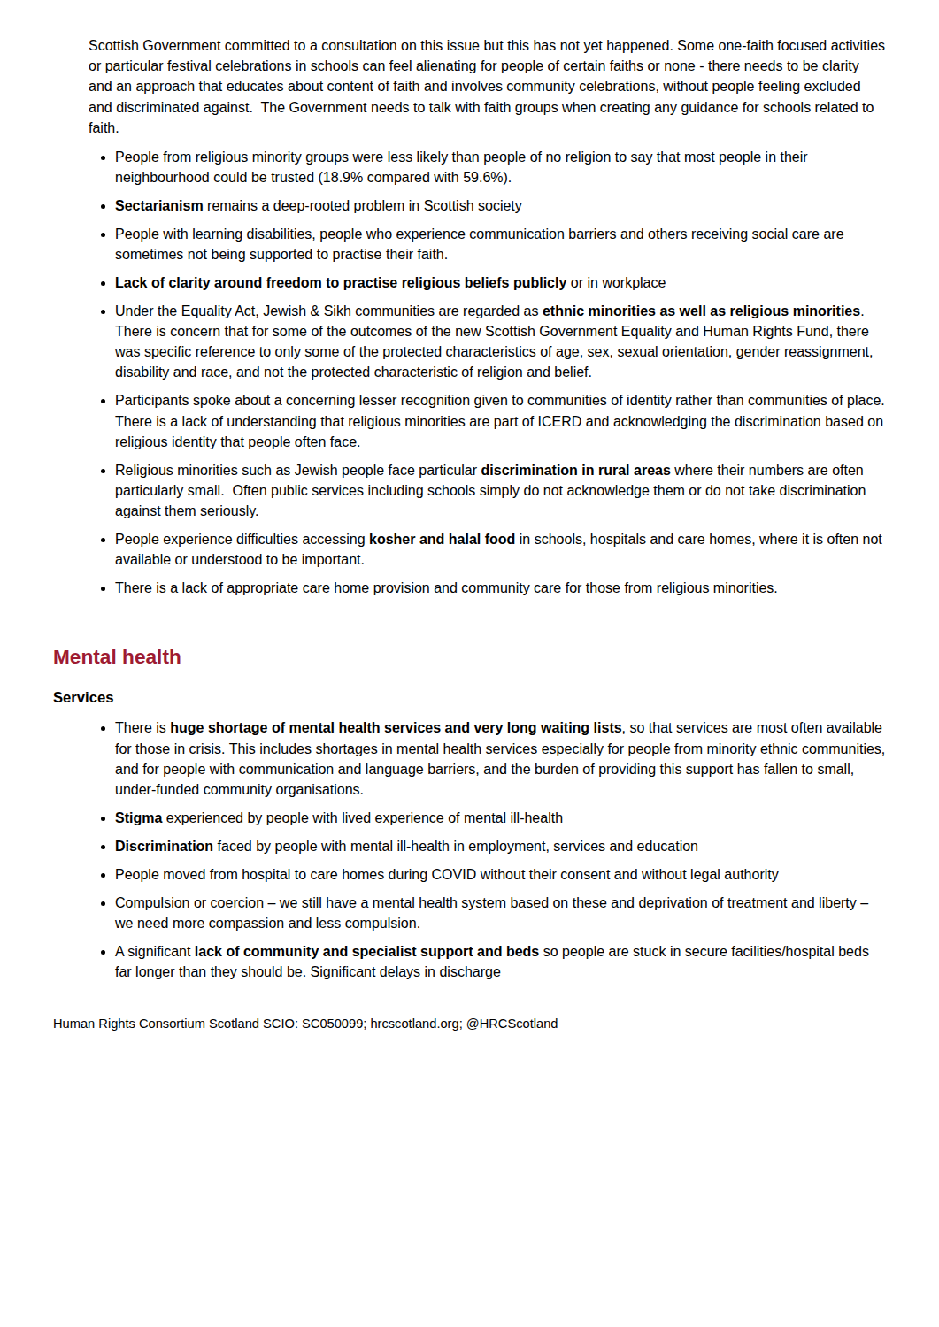Scottish Government committed to a consultation on this issue but this has not yet happened. Some one-faith focused activities or particular festival celebrations in schools can feel alienating for people of certain faiths or none - there needs to be clarity and an approach that educates about content of faith and involves community celebrations, without people feeling excluded and discriminated against. The Government needs to talk with faith groups when creating any guidance for schools related to faith.
People from religious minority groups were less likely than people of no religion to say that most people in their neighbourhood could be trusted (18.9% compared with 59.6%).
Sectarianism remains a deep-rooted problem in Scottish society
People with learning disabilities, people who experience communication barriers and others receiving social care are sometimes not being supported to practise their faith.
Lack of clarity around freedom to practise religious beliefs publicly or in workplace
Under the Equality Act, Jewish & Sikh communities are regarded as ethnic minorities as well as religious minorities. There is concern that for some of the outcomes of the new Scottish Government Equality and Human Rights Fund, there was specific reference to only some of the protected characteristics of age, sex, sexual orientation, gender reassignment, disability and race, and not the protected characteristic of religion and belief.
Participants spoke about a concerning lesser recognition given to communities of identity rather than communities of place. There is a lack of understanding that religious minorities are part of ICERD and acknowledging the discrimination based on religious identity that people often face.
Religious minorities such as Jewish people face particular discrimination in rural areas where their numbers are often particularly small. Often public services including schools simply do not acknowledge them or do not take discrimination against them seriously.
People experience difficulties accessing kosher and halal food in schools, hospitals and care homes, where it is often not available or understood to be important.
There is a lack of appropriate care home provision and community care for those from religious minorities.
Mental health
Services
There is huge shortage of mental health services and very long waiting lists, so that services are most often available for those in crisis. This includes shortages in mental health services especially for people from minority ethnic communities, and for people with communication and language barriers, and the burden of providing this support has fallen to small, under-funded community organisations.
Stigma experienced by people with lived experience of mental ill-health
Discrimination faced by people with mental ill-health in employment, services and education
People moved from hospital to care homes during COVID without their consent and without legal authority
Compulsion or coercion – we still have a mental health system based on these and deprivation of treatment and liberty – we need more compassion and less compulsion.
A significant lack of community and specialist support and beds so people are stuck in secure facilities/hospital beds far longer than they should be. Significant delays in discharge
Human Rights Consortium Scotland SCIO: SC050099; hrcscotland.org; @HRCScotland